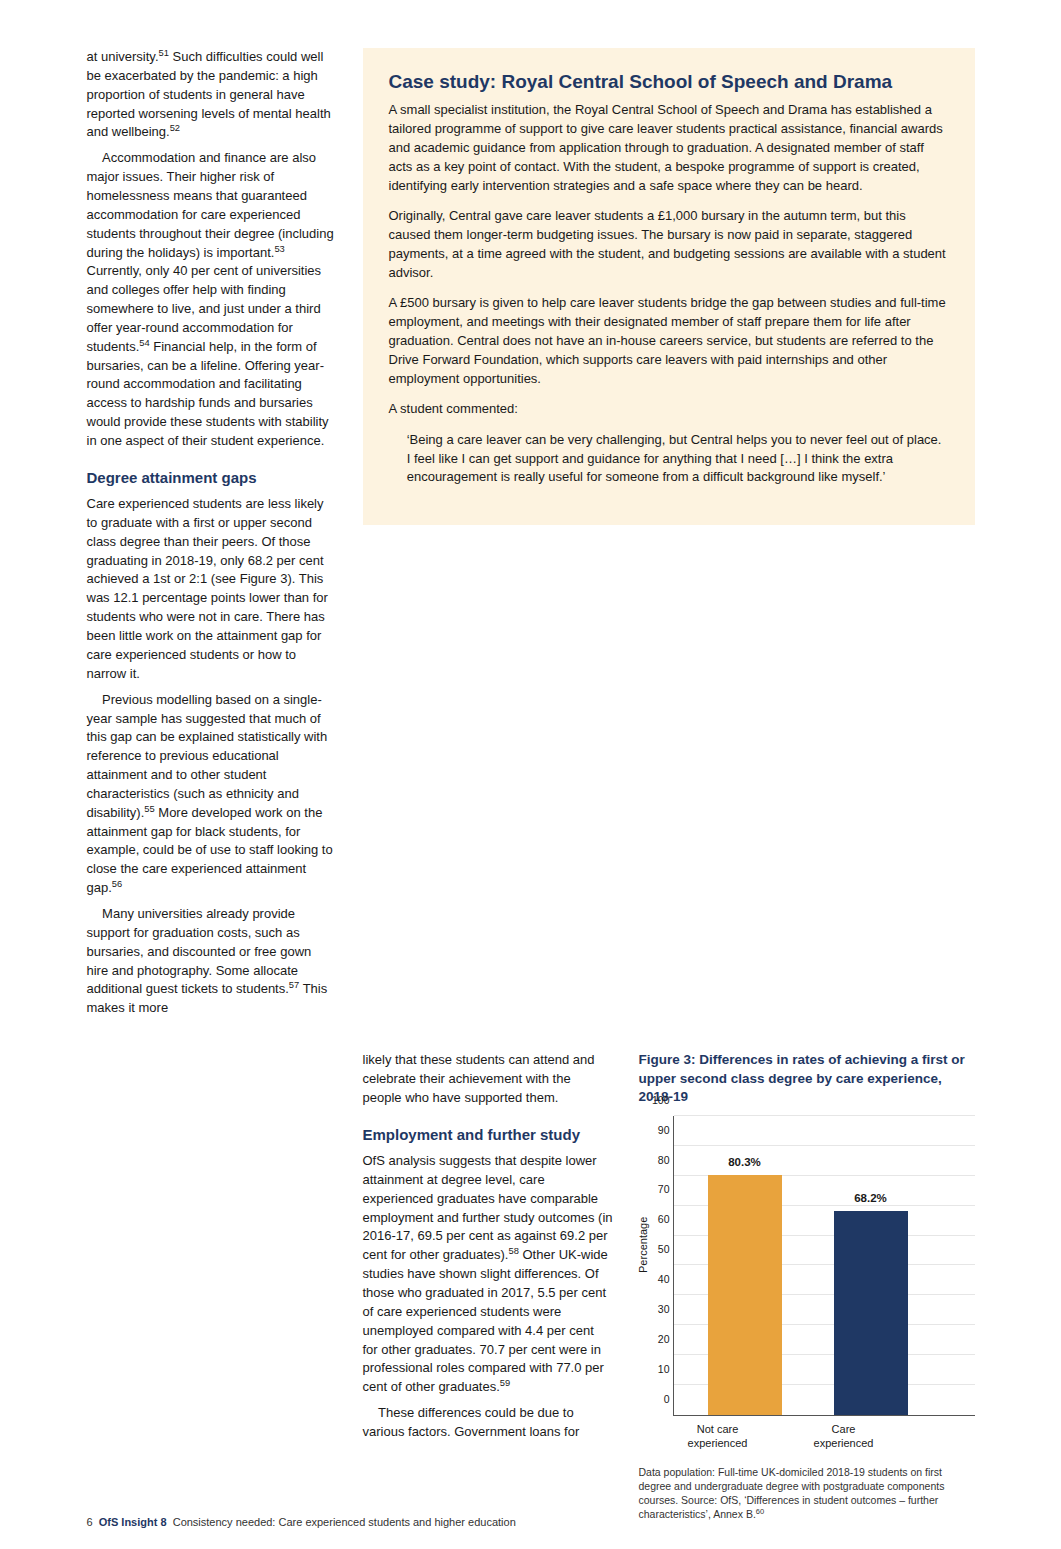at university.51 Such difficulties could well be exacerbated by the pandemic: a high proportion of students in general have reported worsening levels of mental health and wellbeing.52
Accommodation and finance are also major issues. Their higher risk of homelessness means that guaranteed accommodation for care experienced students throughout their degree (including during the holidays) is important.53 Currently, only 40 per cent of universities and colleges offer help with finding somewhere to live, and just under a third offer year-round accommodation for students.54 Financial help, in the form of bursaries, can be a lifeline. Offering year-round accommodation and facilitating access to hardship funds and bursaries would provide these students with stability in one aspect of their student experience.
Degree attainment gaps
Care experienced students are less likely to graduate with a first or upper second class degree than their peers. Of those graduating in 2018-19, only 68.2 per cent achieved a 1st or 2:1 (see Figure 3). This was 12.1 percentage points lower than for students who were not in care. There has been little work on the attainment gap for care experienced students or how to narrow it.
Previous modelling based on a single-year sample has suggested that much of this gap can be explained statistically with reference to previous educational attainment and to other student characteristics (such as ethnicity and disability).55 More developed work on the attainment gap for black students, for example, could be of use to staff looking to close the care experienced attainment gap.56
Many universities already provide support for graduation costs, such as bursaries, and discounted or free gown hire and photography. Some allocate additional guest tickets to students.57 This makes it more
Case study: Royal Central School of Speech and Drama
A small specialist institution, the Royal Central School of Speech and Drama has established a tailored programme of support to give care leaver students practical assistance, financial awards and academic guidance from application through to graduation. A designated member of staff acts as a key point of contact. With the student, a bespoke programme of support is created, identifying early intervention strategies and a safe space where they can be heard.
Originally, Central gave care leaver students a £1,000 bursary in the autumn term, but this caused them longer-term budgeting issues. The bursary is now paid in separate, staggered payments, at a time agreed with the student, and budgeting sessions are available with a student advisor.
A £500 bursary is given to help care leaver students bridge the gap between studies and full-time employment, and meetings with their designated member of staff prepare them for life after graduation. Central does not have an in-house careers service, but students are referred to the Drive Forward Foundation, which supports care leavers with paid internships and other employment opportunities.
A student commented:
‘Being a care leaver can be very challenging, but Central helps you to never feel out of place. I feel like I can get support and guidance for anything that I need […] I think the extra encouragement is really useful for someone from a difficult background like myself.’
likely that these students can attend and celebrate their achievement with the people who have supported them.
Employment and further study
OfS analysis suggests that despite lower attainment at degree level, care experienced graduates have comparable employment and further study outcomes (in 2016-17, 69.5 per cent as against 69.2 per cent for other graduates).58 Other UK-wide studies have shown slight differences. Of those who graduated in 2017, 5.5 per cent of care experienced students were unemployed compared with 4.4 per cent for other graduates. 70.7 per cent were in professional roles compared with 77.0 per cent of other graduates.59
These differences could be due to various factors. Government loans for
Figure 3: Differences in rates of achieving a first or upper second class degree by care experience, 2018-19
Percentage
100
90
80
70
60
50
40
30
20
10
0
80.3%
68.2%
Not care
experienced Care
experienced
Data population: Full-time UK-domiciled 2018-19 students on first degree and undergraduate degree with postgraduate components courses. Source: OfS, ‘Differences in student outcomes – further characteristics’, Annex B.60
6 OfS Insight 8 Consistency needed: Care experienced students and higher education